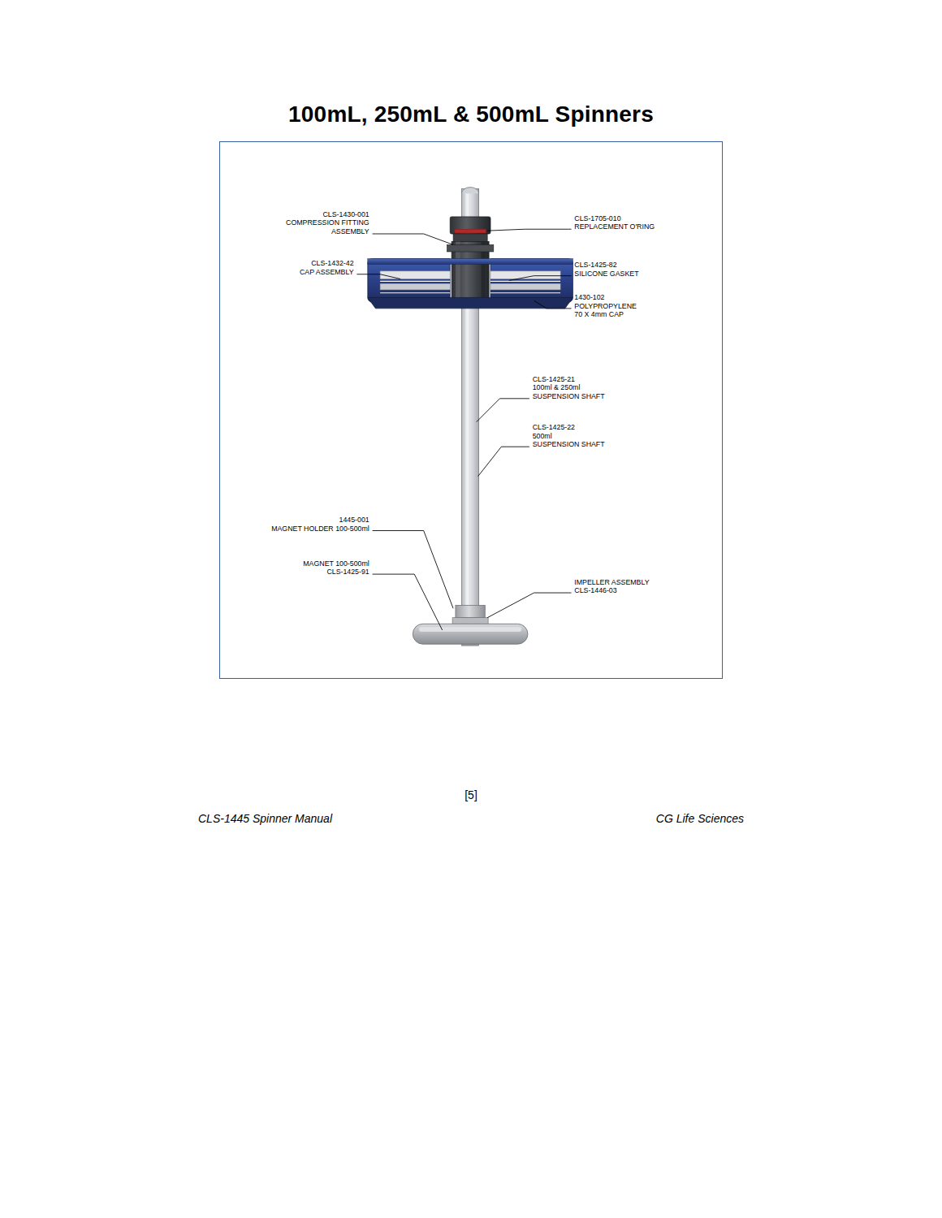100mL, 250mL & 500mL Spinners
CLS-1430-001 COMPRESSION FITTING ASSEMBLY CLS-1705-010 REPLACEMENT O'RING CLS-1432-42 CAP ASSEMBLY CLS-1425-82 SILICONE GASKET 1430-102 POLYPROPYLENE 70 X 4mm CAP CLS-1425-21 100ml & 250ml SUSPENSION SHAFT CLS-1425-22 500ml SUSPENSION SHAFT 1445-001 MAGNET HOLDER 100-500ml MAGNET 100-500ml CLS-1425-91 IMPELLER ASSEMBLY CLS-1446-03
[5]
CLS-1445 Spinner Manual CG Life Sciences